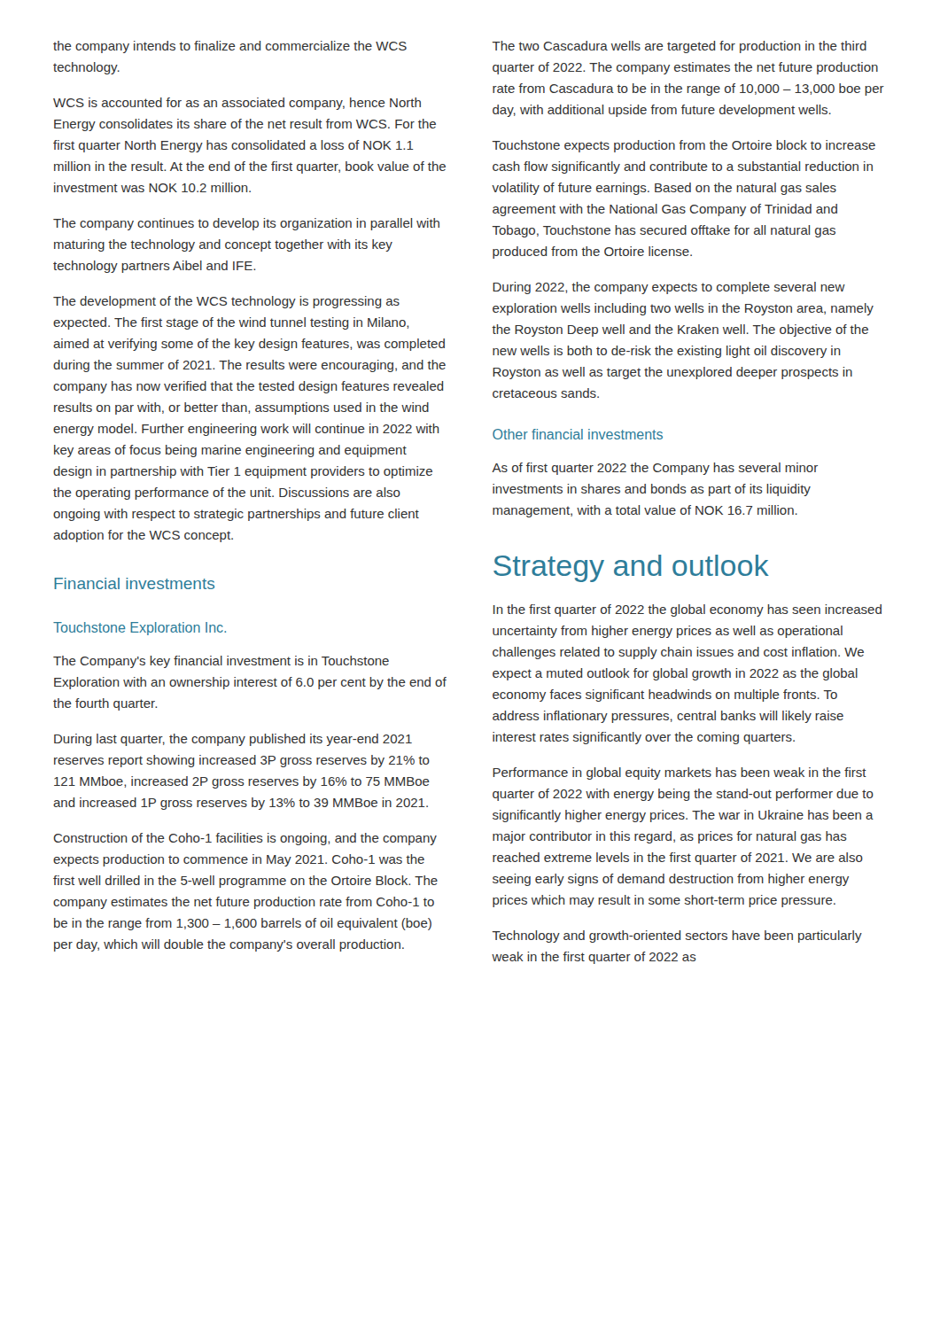the company intends to finalize and commercialize the WCS technology.
WCS is accounted for as an associated company, hence North Energy consolidates its share of the net result from WCS. For the first quarter North Energy has consolidated a loss of NOK 1.1 million in the result. At the end of the first quarter, book value of the investment was NOK 10.2 million.
The company continues to develop its organization in parallel with maturing the technology and concept together with its key technology partners Aibel and IFE.
The development of the WCS technology is progressing as expected. The first stage of the wind tunnel testing in Milano, aimed at verifying some of the key design features, was completed during the summer of 2021. The results were encouraging, and the company has now verified that the tested design features revealed results on par with, or better than, assumptions used in the wind energy model. Further engineering work will continue in 2022 with key areas of focus being marine engineering and equipment design in partnership with Tier 1 equipment providers to optimize the operating performance of the unit. Discussions are also ongoing with respect to strategic partnerships and future client adoption for the WCS concept.
Financial investments
Touchstone Exploration Inc.
The Company's key financial investment is in Touchstone Exploration with an ownership interest of 6.0 per cent by the end of the fourth quarter.
During last quarter, the company published its year-end 2021 reserves report showing increased 3P gross reserves by 21% to 121 MMboe, increased 2P gross reserves by 16% to 75 MMBoe and increased 1P gross reserves by 13% to 39 MMBoe in 2021.
Construction of the Coho-1 facilities is ongoing, and the company expects production to commence in May 2021. Coho-1 was the first well drilled in the 5-well programme on the Ortoire Block. The company estimates the net future production rate from Coho-1 to be in the range from 1,300 – 1,600 barrels of oil equivalent (boe) per day, which will double the company's overall production.
The two Cascadura wells are targeted for production in the third quarter of 2022. The company estimates the net future production rate from Cascadura to be in the range of 10,000 – 13,000 boe per day, with additional upside from future development wells.
Touchstone expects production from the Ortoire block to increase cash flow significantly and contribute to a substantial reduction in volatility of future earnings. Based on the natural gas sales agreement with the National Gas Company of Trinidad and Tobago, Touchstone has secured offtake for all natural gas produced from the Ortoire license.
During 2022, the company expects to complete several new exploration wells including two wells in the Royston area, namely the Royston Deep well and the Kraken well. The objective of the new wells is both to de-risk the existing light oil discovery in Royston as well as target the unexplored deeper prospects in cretaceous sands.
Other financial investments
As of first quarter 2022 the Company has several minor investments in shares and bonds as part of its liquidity management, with a total value of NOK 16.7 million.
Strategy and outlook
In the first quarter of 2022 the global economy has seen increased uncertainty from higher energy prices as well as operational challenges related to supply chain issues and cost inflation. We expect a muted outlook for global growth in 2022 as the global economy faces significant headwinds on multiple fronts. To address inflationary pressures, central banks will likely raise interest rates significantly over the coming quarters.
Performance in global equity markets has been weak in the first quarter of 2022 with energy being the stand-out performer due to significantly higher energy prices. The war in Ukraine has been a major contributor in this regard, as prices for natural gas has reached extreme levels in the first quarter of 2021. We are also seeing early signs of demand destruction from higher energy prices which may result in some short-term price pressure.
Technology and growth-oriented sectors have been particularly weak in the first quarter of 2022 as